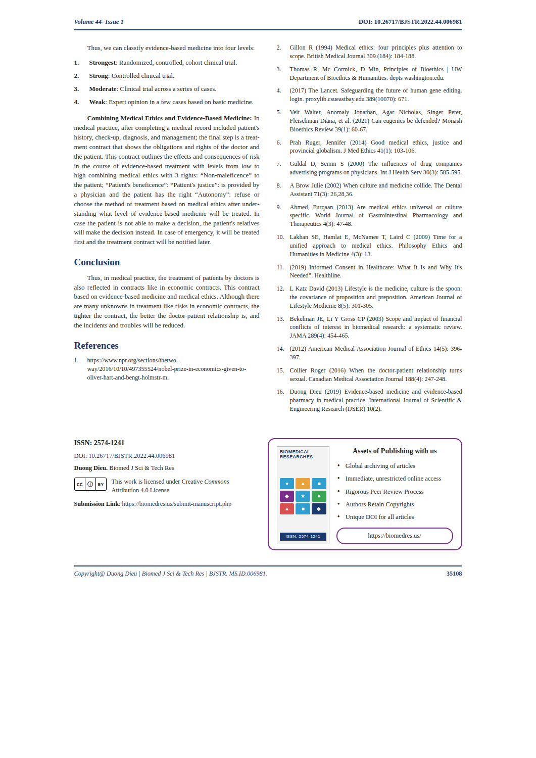Volume 44- Issue 1
DOI: 10.26717/BJSTR.2022.44.006981
Thus, we can classify evidence-based medicine into four levels:
1. Strongest: Randomized, controlled, cohort clinical trial.
2. Strong: Controlled clinical trial.
3. Moderate: Clinical trial across a series of cases.
4. Weak: Expert opinion in a few cases based on basic medicine.
Combining Medical Ethics and Evidence-Based Medicine: In medical practice, after completing a medical record included patient's history, check-up, diagnosis, and management; the final step is a treatment contract that shows the obligations and rights of the doctor and the patient. This contract outlines the effects and consequences of risk in the course of evidence-based treatment with levels from low to high combining medical ethics with 3 rights: “Non-maleficence” to the patient; “Patient's beneficence”: “Patient's justice”: is provided by a physician and the patient has the right “Autonomy”: refuse or choose the method of treatment based on medical ethics after understanding what level of evidence-based medicine will be treated. In case the patient is not able to make a decision, the patient's relatives will make the decision instead. In case of emergency, it will be treated first and the treatment contract will be notified later.
Conclusion
Thus, in medical practice, the treatment of patients by doctors is also reflected in contracts like in economic contracts. This contract based on evidence-based medicine and medical ethics. Although there are many unknowns in treatment like risks in economic contracts, the tighter the contract, the better the doctor-patient relationship is, and the incidents and troubles will be reduced.
References
https://www.npr.org/sections/thetwo-way/2016/10/10/497355524/nobel-prize-in-economics-given-to-oliver-hart-and-bengt-holmstr-m.
Gillon R (1994) Medical ethics: four principles plus attention to scope. British Medical Journal 309 (184): 184-188.
Thomas R, Mc Cormick, D Min, Principles of Bioethics | UW Department of Bioethics & Humanities. depts washington.edu.
(2017) The Lancet. Safeguarding the future of human gene editing. login. proxylib.csueastbay.edu 389(10070): 671.
Veit Walter, Anomaly Jonathan, Agar Nicholas, Singer Peter, Fleischman Diana, et al. (2021) Can eugenics be defended? Monash Bioethics Review 39(1): 60-67.
Prah Ruger, Jennifer (2014) Good medical ethics, justice and provincial globalism. J Med Ethics 41(1): 103-106.
Güldal D, Semin S (2000) The influences of drug companies advertising programs on physicians. Int J Health Serv 30(3): 585-595.
A Brow Julie (2002) When culture and medicine collide. The Dental Assistant 71(3): 26,28,36.
Ahmed, Furqaan (2013) Are medical ethics universal or culture specific. World Journal of Gastrointestinal Pharmacology and Therapeutics 4(3): 47-48.
Lakhan SE, Hamlat E, McNamee T, Laird C (2009) Time for a unified approach to medical ethics. Philosophy Ethics and Humanities in Medicine 4(3): 13.
(2019) Informed Consent in Healthcare: What It Is and Why It's Needed”. Healthline.
L Katz David (2013) Lifestyle is the medicine, culture is the spoon: the covariance of proposition and preposition. American Journal of Lifestyle Medicine 8(5): 301-305.
Bekelman JE, Li Y Gross CP (2003) Scope and impact of financial conflicts of interest in biomedical research: a systematic review. JAMA 289(4): 454-465.
(2012) American Medical Association Journal of Ethics 14(5): 396-397.
Collier Roger (2016) When the doctor-patient relationship turns sexual. Canadian Medical Association Journal 188(4): 247-248.
Duong Dieu (2019) Evidence-based medicine and evidence-based pharmacy in medical practice. International Journal of Scientific & Engineering Research (IJSER) 10(2).
ISSN: 2574-1241
DOI: 10.26717/BJSTR.2022.44.006981
Duong Dieu. Biomed J Sci & Tech Res
cc
ⓘ
BY
This work is licensed under Creative Commons Attribution 4.0 License
Submission Link: https://biomedres.us/submit-manuscript.php
BIOMEDICAL RESEARCHES
●
▲
■
◆
★
●
▲
■
◆
ISSN: 2574-1241
Assets of Publishing with us
Global archiving of articles
Immediate, unrestricted online access
Rigorous Peer Review Process
Authors Retain Copyrights
Unique DOI for all articles
https://biomedres.us/
Copyright@ Duong Dieu | Biomed J Sci & Tech Res | BJSTR. MS.ID.006981.
35108